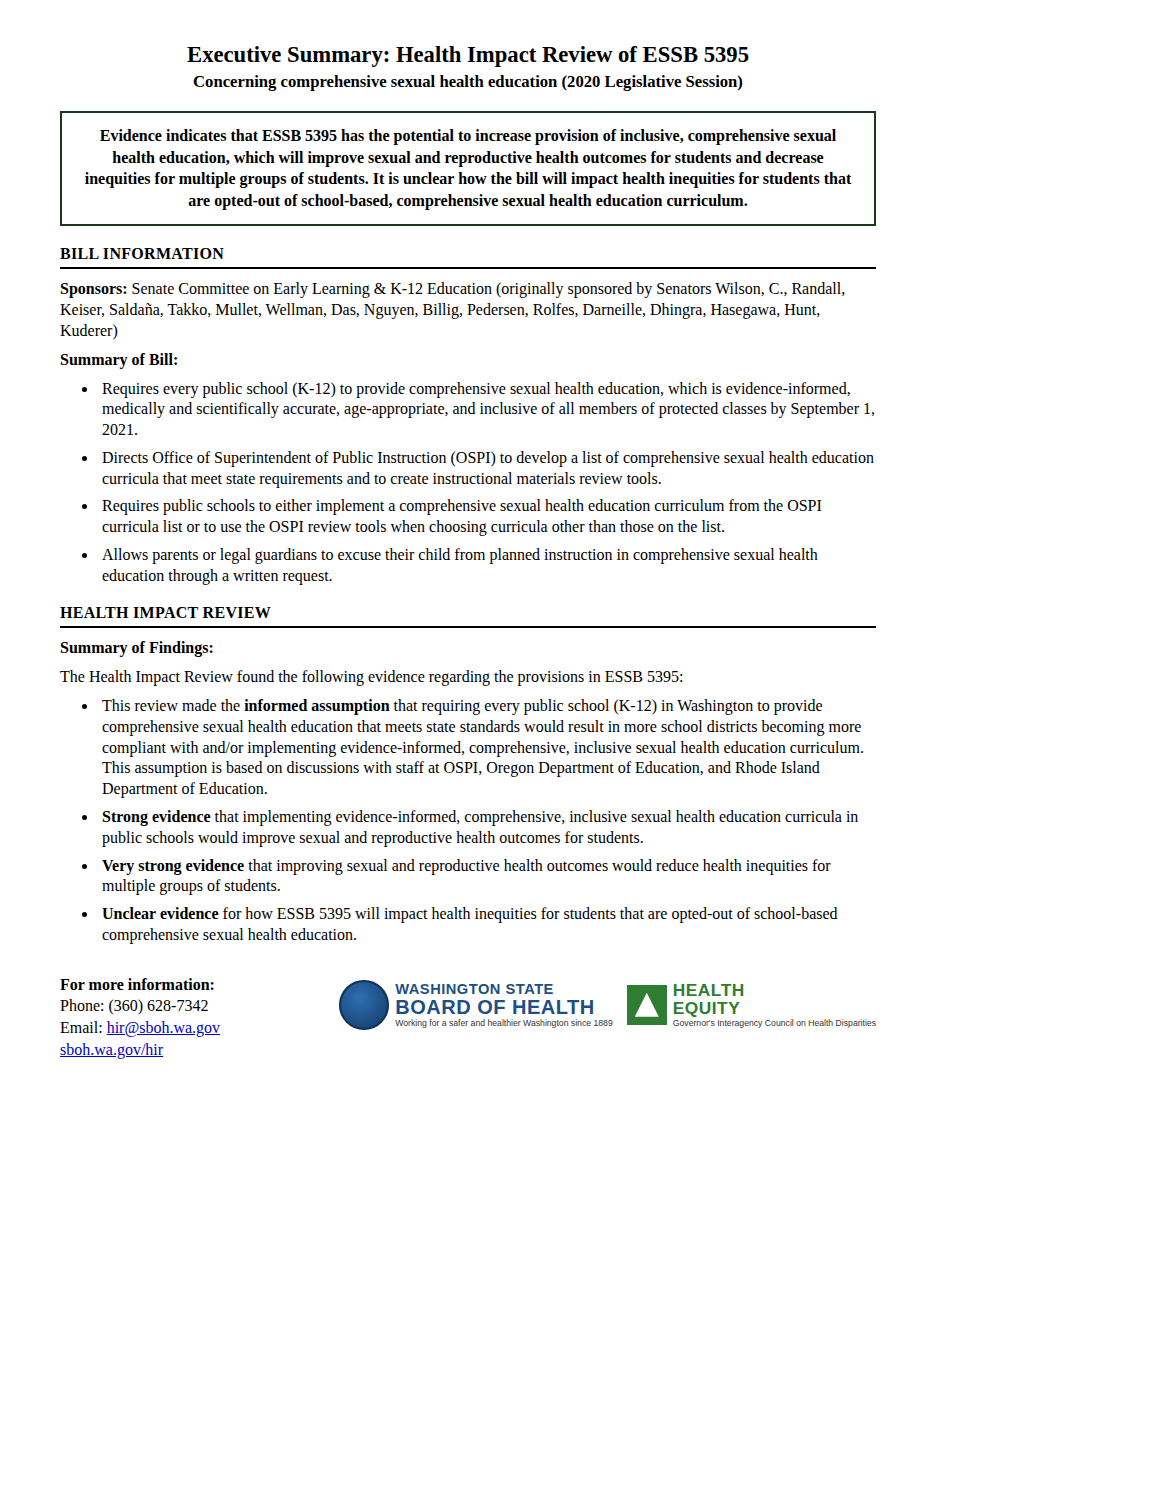Executive Summary: Health Impact Review of ESSB 5395
Concerning comprehensive sexual health education (2020 Legislative Session)
Evidence indicates that ESSB 5395 has the potential to increase provision of inclusive, comprehensive sexual health education, which will improve sexual and reproductive health outcomes for students and decrease inequities for multiple groups of students. It is unclear how the bill will impact health inequities for students that are opted-out of school-based, comprehensive sexual health education curriculum.
BILL INFORMATION
Sponsors: Senate Committee on Early Learning & K-12 Education (originally sponsored by Senators Wilson, C., Randall, Keiser, Saldaña, Takko, Mullet, Wellman, Das, Nguyen, Billig, Pedersen, Rolfes, Darneille, Dhingra, Hasegawa, Hunt, Kuderer)
Summary of Bill:
Requires every public school (K-12) to provide comprehensive sexual health education, which is evidence-informed, medically and scientifically accurate, age-appropriate, and inclusive of all members of protected classes by September 1, 2021.
Directs Office of Superintendent of Public Instruction (OSPI) to develop a list of comprehensive sexual health education curricula that meet state requirements and to create instructional materials review tools.
Requires public schools to either implement a comprehensive sexual health education curriculum from the OSPI curricula list or to use the OSPI review tools when choosing curricula other than those on the list.
Allows parents or legal guardians to excuse their child from planned instruction in comprehensive sexual health education through a written request.
HEALTH IMPACT REVIEW
Summary of Findings:
The Health Impact Review found the following evidence regarding the provisions in ESSB 5395:
This review made the informed assumption that requiring every public school (K-12) in Washington to provide comprehensive sexual health education that meets state standards would result in more school districts becoming more compliant with and/or implementing evidence-informed, comprehensive, inclusive sexual health education curriculum. This assumption is based on discussions with staff at OSPI, Oregon Department of Education, and Rhode Island Department of Education.
Strong evidence that implementing evidence-informed, comprehensive, inclusive sexual health education curricula in public schools would improve sexual and reproductive health outcomes for students.
Very strong evidence that improving sexual and reproductive health outcomes would reduce health inequities for multiple groups of students.
Unclear evidence for how ESSB 5395 will impact health inequities for students that are opted-out of school-based comprehensive sexual health education.
For more information:
Phone: (360) 628-7342
Email: hir@sboh.wa.gov
sboh.wa.gov/hir
WASHINGTON STATE
BOARD OF HEALTH
Working for a safer and healthier Washington since 1889
HEALTH
EQUITY
Governor's Interagency Council on Health Disparities